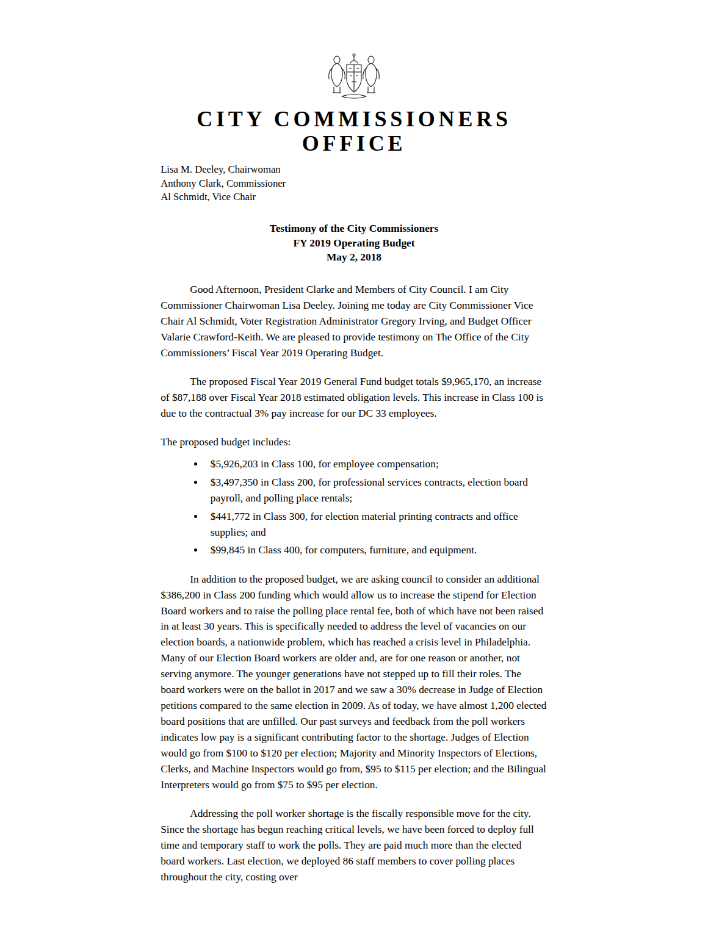CITY COMMISSIONERS OFFICE
Lisa M. Deeley, Chairwoman
Anthony Clark, Commissioner
Al Schmidt, Vice Chair
Testimony of the City Commissioners
FY 2019 Operating Budget
May 2, 2018
Good Afternoon, President Clarke and Members of City Council. I am City Commissioner Chairwoman Lisa Deeley. Joining me today are City Commissioner Vice Chair Al Schmidt, Voter Registration Administrator Gregory Irving, and Budget Officer Valarie Crawford-Keith. We are pleased to provide testimony on The Office of the City Commissioners’ Fiscal Year 2019 Operating Budget.
The proposed Fiscal Year 2019 General Fund budget totals $9,965,170, an increase of $87,188 over Fiscal Year 2018 estimated obligation levels. This increase in Class 100 is due to the contractual 3% pay increase for our DC 33 employees.
The proposed budget includes:
$5,926,203 in Class 100, for employee compensation;
$3,497,350 in Class 200, for professional services contracts, election board payroll, and polling place rentals;
$441,772 in Class 300, for election material printing contracts and office supplies; and
$99,845 in Class 400, for computers, furniture, and equipment.
In addition to the proposed budget, we are asking council to consider an additional $386,200 in Class 200 funding which would allow us to increase the stipend for Election Board workers and to raise the polling place rental fee, both of which have not been raised in at least 30 years. This is specifically needed to address the level of vacancies on our election boards, a nationwide problem, which has reached a crisis level in Philadelphia. Many of our Election Board workers are older and, are for one reason or another, not serving anymore. The younger generations have not stepped up to fill their roles. The board workers were on the ballot in 2017 and we saw a 30% decrease in Judge of Election petitions compared to the same election in 2009. As of today, we have almost 1,200 elected board positions that are unfilled. Our past surveys and feedback from the poll workers indicates low pay is a significant contributing factor to the shortage. Judges of Election would go from $100 to $120 per election; Majority and Minority Inspectors of Elections, Clerks, and Machine Inspectors would go from, $95 to $115 per election; and the Bilingual Interpreters would go from $75 to $95 per election.
Addressing the poll worker shortage is the fiscally responsible move for the city. Since the shortage has begun reaching critical levels, we have been forced to deploy full time and temporary staff to work the polls. They are paid much more than the elected board workers. Last election, we deployed 86 staff members to cover polling places throughout the city, costing over